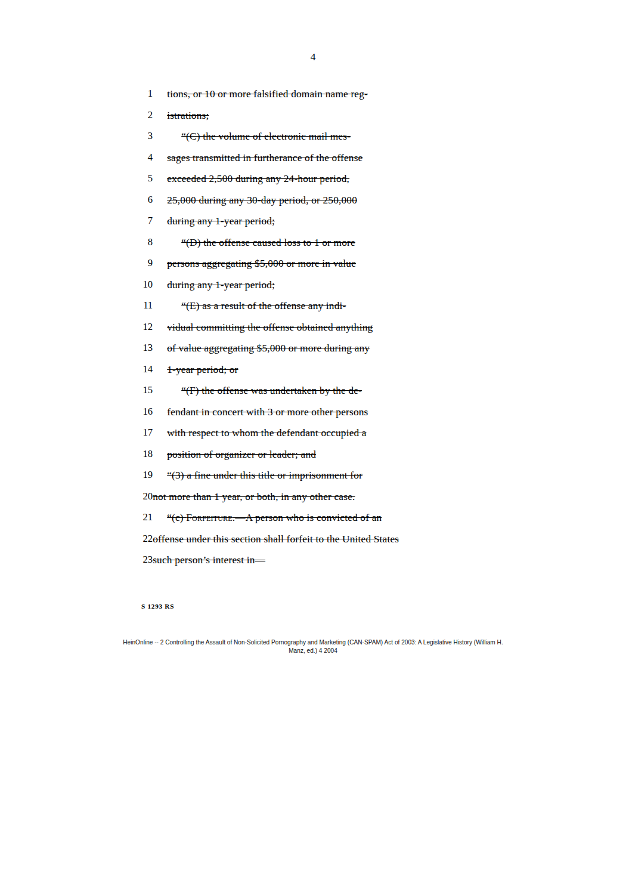4
| 1 | tions, or 10 or more falsified domain name reg- |
| 2 | istrations; |
| 3 | “(C) the volume of electronic mail mes- |
| 4 | sages transmitted in furtherance of the offense |
| 5 | exceeded 2,500 during any 24-hour period, |
| 6 | 25,000 during any 30-day period, or 250,000 |
| 7 | during any 1-year period; |
| 8 | “(D) the offense caused loss to 1 or more |
| 9 | persons aggregating $5,000 or more in value |
| 10 | during any 1-year period; |
| 11 | “(E) as a result of the offense any indi- |
| 12 | vidual committing the offense obtained anything |
| 13 | of value aggregating $5,000 or more during any |
| 14 | 1-year period; or |
| 15 | “(F) the offense was undertaken by the de- |
| 16 | fendant in concert with 3 or more other persons |
| 17 | with respect to whom the defendant occupied a |
| 18 | position of organizer or leader; and |
| 19 | “(3) a fine under this title or imprisonment for |
| 20 | not more than 1 year, or both, in any other case. |
| 21 | “(c) Forfeiture .—A person who is convicted of an |
| 22 | offense under this section shall forfeit to the United States |
| 23 | such person’s interest in— |
S 1293 RS
HeinOnline -- 2 Controlling the Assault of Non-Solicited Pornography and Marketing (CAN-SPAM) Act of 2003: A Legislative History (William H. Manz, ed.) 4 2004